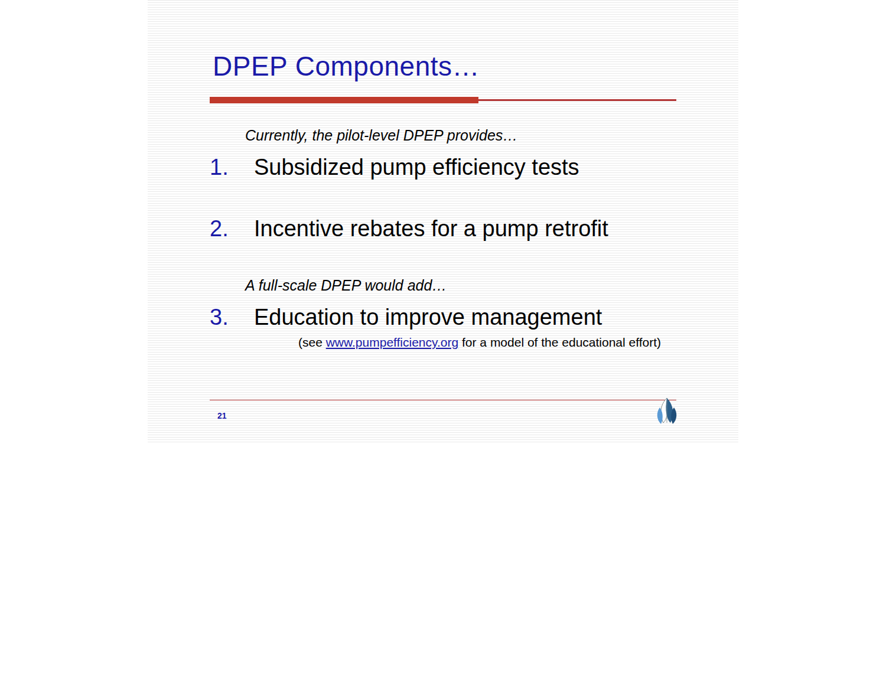DPEP Components…
Currently, the pilot-level DPEP provides…
1. Subsidized pump efficiency tests
2. Incentive rebates for a pump retrofit
A full-scale DPEP would add…
3. Education to improve management
(see www.pumpefficiency.org for a model of the educational effort)
21